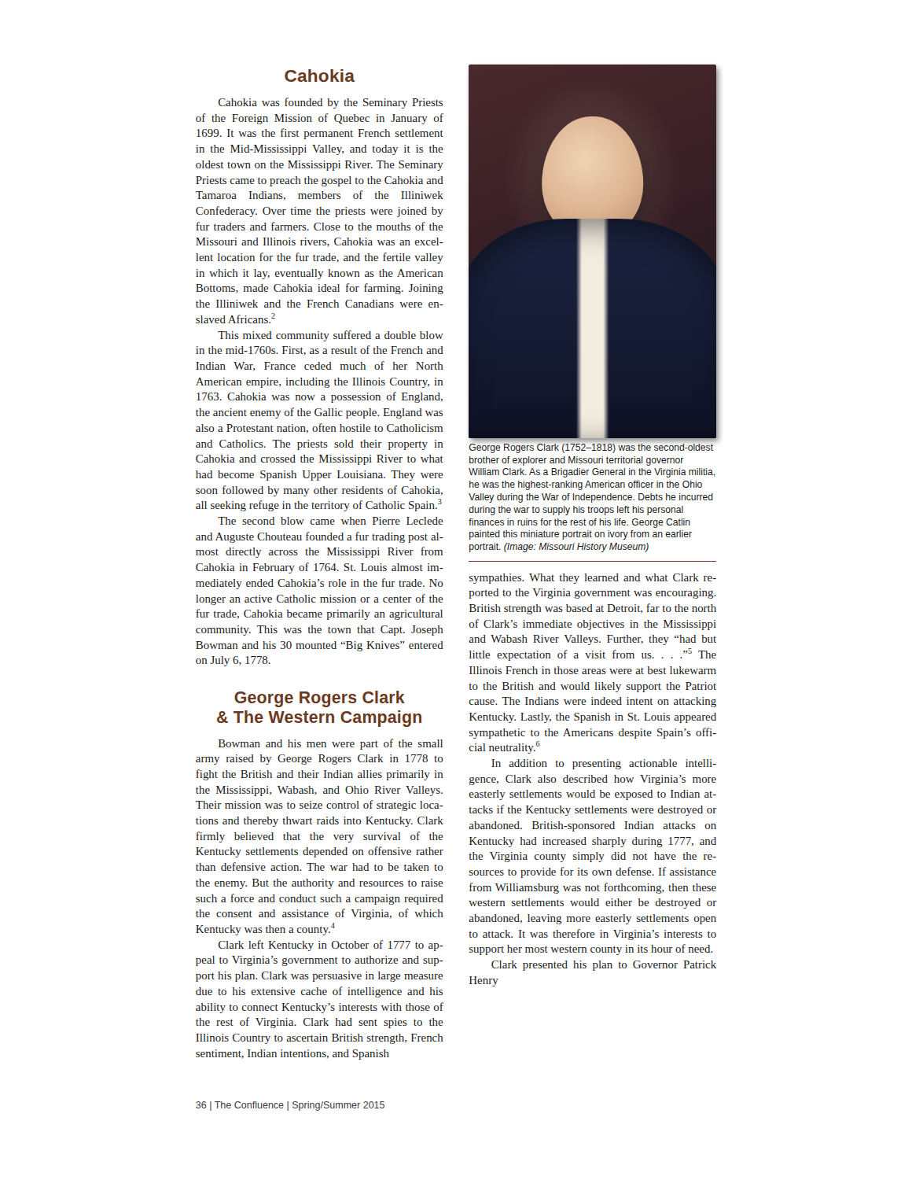Cahokia
Cahokia was founded by the Seminary Priests of the Foreign Mission of Quebec in January of 1699. It was the first permanent French settlement in the Mid-Mississippi Valley, and today it is the oldest town on the Mississippi River. The Seminary Priests came to preach the gospel to the Cahokia and Tamaroa Indians, members of the Illiniwek Confederacy. Over time the priests were joined by fur traders and farmers. Close to the mouths of the Missouri and Illinois rivers, Cahokia was an excellent location for the fur trade, and the fertile valley in which it lay, eventually known as the American Bottoms, made Cahokia ideal for farming. Joining the Illiniwek and the French Canadians were enslaved Africans.2
This mixed community suffered a double blow in the mid-1760s. First, as a result of the French and Indian War, France ceded much of her North American empire, including the Illinois Country, in 1763. Cahokia was now a possession of England, the ancient enemy of the Gallic people. England was also a Protestant nation, often hostile to Catholicism and Catholics. The priests sold their property in Cahokia and crossed the Mississippi River to what had become Spanish Upper Louisiana. They were soon followed by many other residents of Cahokia, all seeking refuge in the territory of Catholic Spain.3
The second blow came when Pierre Leclede and Auguste Chouteau founded a fur trading post almost directly across the Mississippi River from Cahokia in February of 1764. St. Louis almost immediately ended Cahokia’s role in the fur trade. No longer an active Catholic mission or a center of the fur trade, Cahokia became primarily an agricultural community. This was the town that Capt. Joseph Bowman and his 30 mounted “Big Knives” entered on July 6, 1778.
George Rogers Clark
& The Western Campaign
Bowman and his men were part of the small army raised by George Rogers Clark in 1778 to fight the British and their Indian allies primarily in the Mississippi, Wabash, and Ohio River Valleys. Their mission was to seize control of strategic locations and thereby thwart raids into Kentucky. Clark firmly believed that the very survival of the Kentucky settlements depended on offensive rather than defensive action. The war had to be taken to the enemy. But the authority and resources to raise such a force and conduct such a campaign required the consent and assistance of Virginia, of which Kentucky was then a county.4
Clark left Kentucky in October of 1777 to appeal to Virginia’s government to authorize and support his plan. Clark was persuasive in large measure due to his extensive cache of intelligence and his ability to connect Kentucky’s interests with those of the rest of Virginia. Clark had sent spies to the Illinois Country to ascertain British strength, French sentiment, Indian intentions, and Spanish
George Rogers Clark (1752–1818) was the second-oldest brother of explorer and Missouri territorial governor William Clark. As a Brigadier General in the Virginia militia, he was the highest-ranking American officer in the Ohio Valley during the War of Independence. Debts he incurred during the war to supply his troops left his personal finances in ruins for the rest of his life. George Catlin painted this miniature portrait on ivory from an earlier portrait. (Image: Missouri History Museum)
sympathies. What they learned and what Clark reported to the Virginia government was encouraging. British strength was based at Detroit, far to the north of Clark’s immediate objectives in the Mississippi and Wabash River Valleys. Further, they “had but little expectation of a visit from us. . . .”5 The Illinois French in those areas were at best lukewarm to the British and would likely support the Patriot cause. The Indians were indeed intent on attacking Kentucky. Lastly, the Spanish in St. Louis appeared sympathetic to the Americans despite Spain’s official neutrality.6
In addition to presenting actionable intelligence, Clark also described how Virginia’s more easterly settlements would be exposed to Indian attacks if the Kentucky settlements were destroyed or abandoned. British-sponsored Indian attacks on Kentucky had increased sharply during 1777, and the Virginia county simply did not have the resources to provide for its own defense. If assistance from Williamsburg was not forthcoming, then these western settlements would either be destroyed or abandoned, leaving more easterly settlements open to attack. It was therefore in Virginia’s interests to support her most western county in its hour of need.
Clark presented his plan to Governor Patrick Henry
36 | The Confluence | Spring/Summer 2015